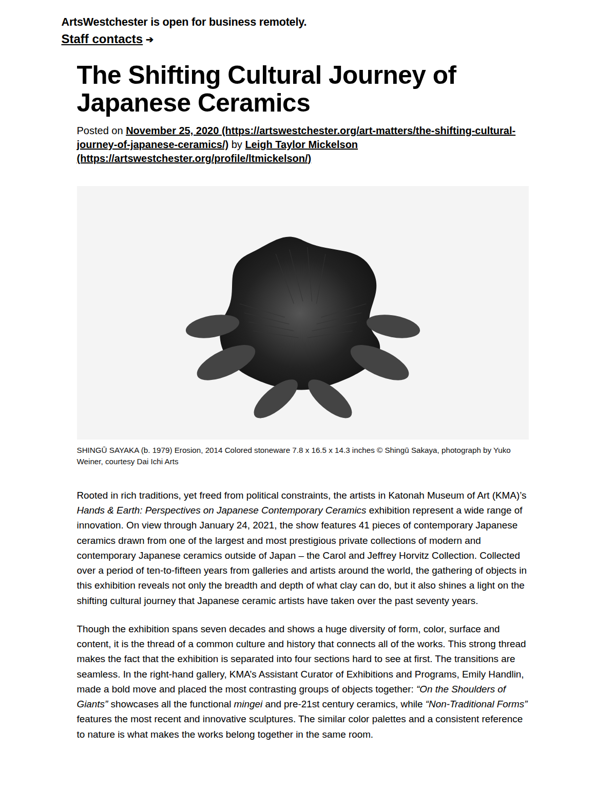ArtsWestchester is open for business remotely.
Staff contacts➔
The Shifting Cultural Journey of Japanese Ceramics
Posted on November 25, 2020 (https://artswestchester.org/art-matters/the-shifting-cultural-journey-of-japanese-ceramics/) by Leigh Taylor Mickelson (https://artswestchester.org/profile/ltmickelson/)
SHINGŪ SAYAKA (b. 1979) Erosion, 2014 Colored stoneware 7.8 x 16.5 x 14.3 inches © Shingū Sakaya, photograph by Yuko Weiner, courtesy Dai Ichi Arts
Rooted in rich traditions, yet freed from political constraints, the artists in Katonah Museum of Art (KMA)’s Hands & Earth: Perspectives on Japanese Contemporary Ceramics exhibition represent a wide range of innovation. On view through January 24, 2021, the show features 41 pieces of contemporary Japanese ceramics drawn from one of the largest and most prestigious private collections of modern and contemporary Japanese ceramics outside of Japan – the Carol and Jeffrey Horvitz Collection. Collected over a period of ten-to-fifteen years from galleries and artists around the world, the gathering of objects in this exhibition reveals not only the breadth and depth of what clay can do, but it also shines a light on the shifting cultural journey that Japanese ceramic artists have taken over the past seventy years.
Though the exhibition spans seven decades and shows a huge diversity of form, color, surface and content, it is the thread of a common culture and history that connects all of the works. This strong thread makes the fact that the exhibition is separated into four sections hard to see at first. The transitions are seamless. In the right-hand gallery, KMA’s Assistant Curator of Exhibitions and Programs, Emily Handlin, made a bold move and placed the most contrasting groups of objects together: “On the Shoulders of Giants” showcases all the functional mingei and pre-21st century ceramics, while “Non-Traditional Forms” features the most recent and innovative sculptures. The similar color palettes and a consistent reference to nature is what makes the works belong together in the same room.